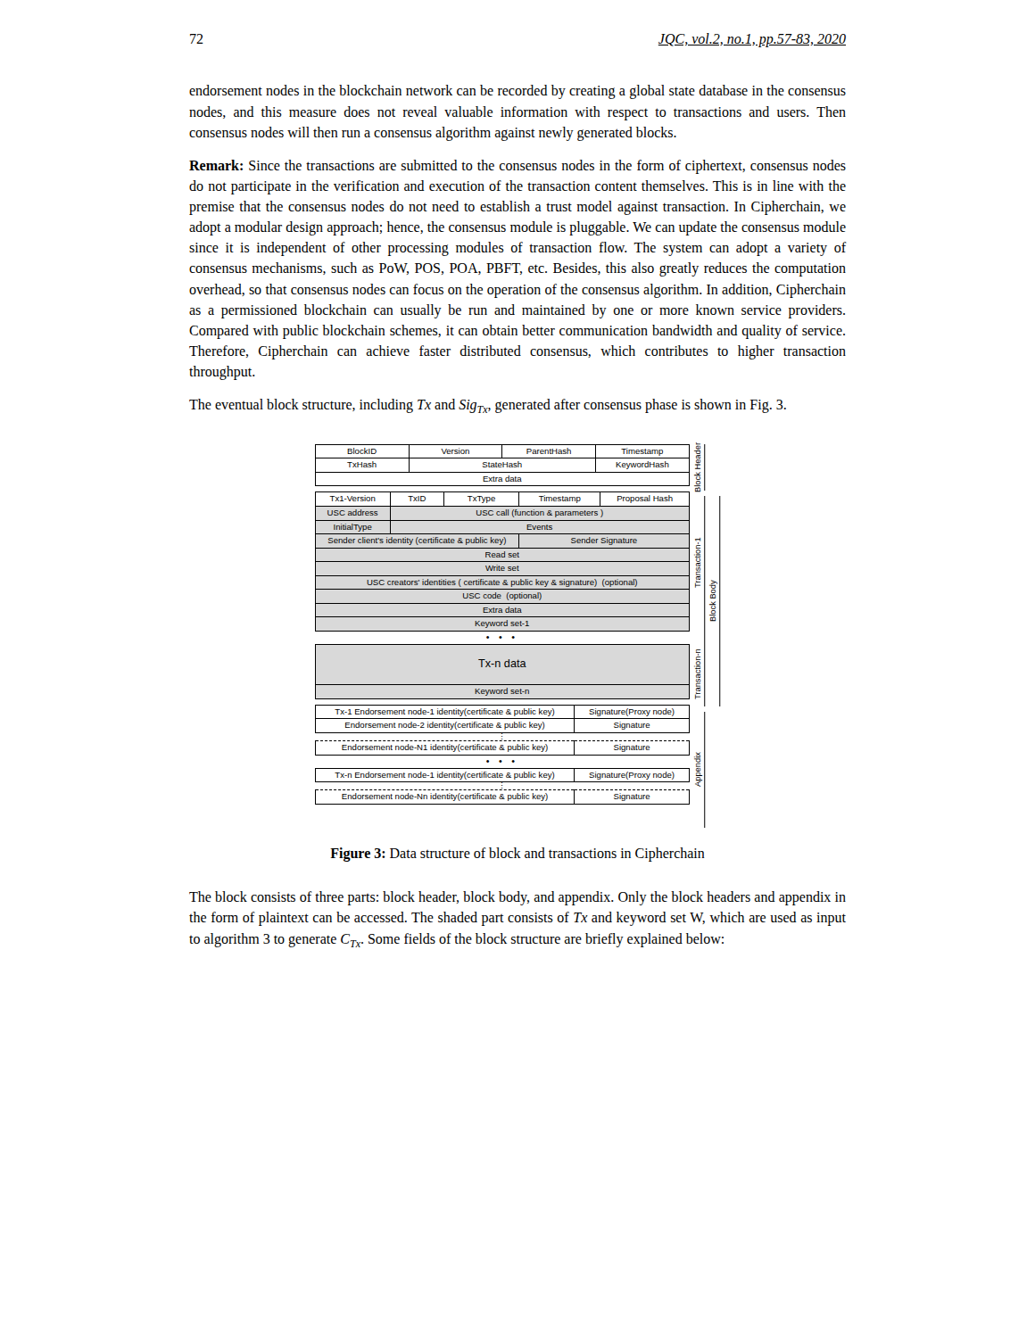72 JQC, vol.2, no.1, pp.57-83, 2020
endorsement nodes in the blockchain network can be recorded by creating a global state database in the consensus nodes, and this measure does not reveal valuable information with respect to transactions and users. Then consensus nodes will then run a consensus algorithm against newly generated blocks.
Remark: Since the transactions are submitted to the consensus nodes in the form of ciphertext, consensus nodes do not participate in the verification and execution of the transaction content themselves. This is in line with the premise that the consensus nodes do not need to establish a trust model against transaction. In Cipherchain, we adopt a modular design approach; hence, the consensus module is pluggable. We can update the consensus module since it is independent of other processing modules of transaction flow. The system can adopt a variety of consensus mechanisms, such as PoW, POS, POA, PBFT, etc. Besides, this also greatly reduces the computation overhead, so that consensus nodes can focus on the operation of the consensus algorithm. In addition, Cipherchain as a permissioned blockchain can usually be run and maintained by one or more known service providers. Compared with public blockchain schemes, it can obtain better communication bandwidth and quality of service. Therefore, Cipherchain can achieve faster distributed consensus, which contributes to higher transaction throughput.
The eventual block structure, including Tx and SigTx, generated after consensus phase is shown in Fig. 3.
| BlockID | Version | ParentHash | Timestamp |
| TxHash | StateHash | KeywordHash |
| Extra data |
| Tx1-Version | TxID | TxType | Timestamp | Proposal Hash |
| USC address | USC call (function & parameters ) |
| InitialType | Events |
| Sender client's identity (certificate & public key) | Sender Signature |
| Read set |
| Write set |
| USC creators' identities ( certificate & public key & signature) (optional) |
| USC code (optional) |
| Extra data |
| Keyword set-1 |
| • • • |
| Tx-n data |
| Keyword set-n |
| Tx-1 Endorsement node-1 identity(certificate & public key) | Signature(Proxy node) |
| Endorsement node-2 identity(certificate & public key) | Signature |
| ⋮ |
| Endorsement node-N1 identity(certificate & public key) | Signature |
| • • • |
| Tx-n Endorsement node-1 identity(certificate & public key) | Signature(Proxy node) |
| ⋮ |
| Endorsement node-Nn identity(certificate & public key) | Signature |
Block Header
Transaction-1
Transaction-n
Appendix
Block Body
Figure 3: Data structure of block and transactions in Cipherchain
The block consists of three parts: block header, block body, and appendix. Only the block headers and appendix in the form of plaintext can be accessed. The shaded part consists of Tx and keyword set W, which are used as input to algorithm 3 to generate CTx. Some fields of the block structure are briefly explained below: